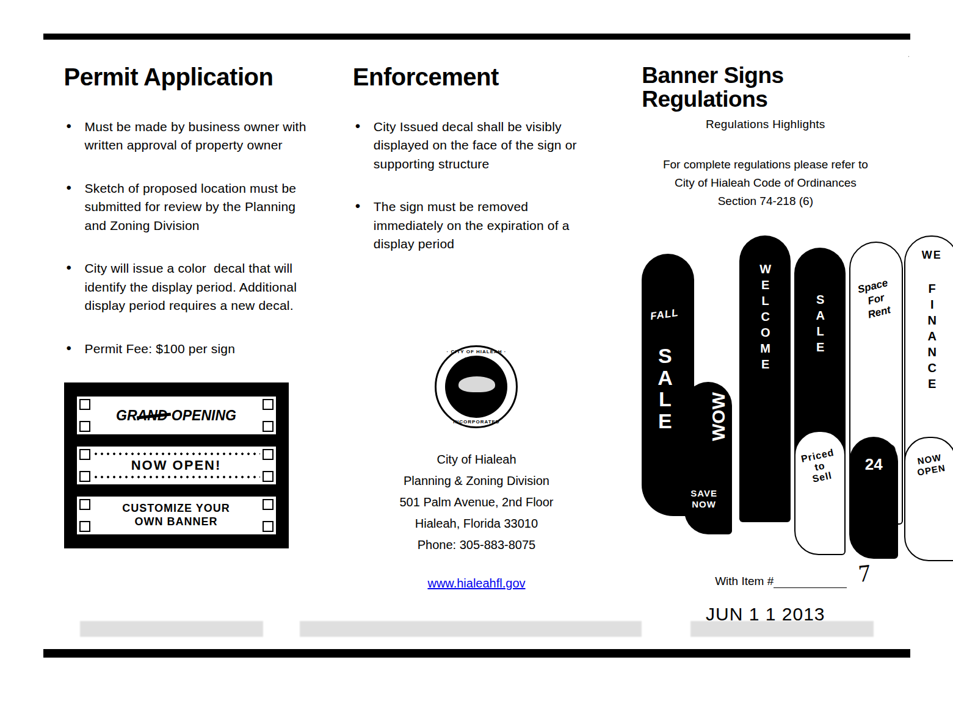·
Permit Application
Must be made by business owner with written approval of property owner
Sketch of proposed location must be submitted for review by the Planning and Zoning Division
City will issue a color decal that will identify the display period. Additional display period requires a new decal.
Permit Fee: $100 per sign
GRAND OPENING
NOW OPEN!
CUSTOMIZE YOUR
OWN BANNER
Enforcement
City Issued decal shall be visibly displayed on the face of the sign or supporting structure
The sign must be removed immediately on the expiration of a display period
· CITY OF HIALEAH · INCORPORATED
City of Hialeah
Planning & Zoning Division
501 Palm Avenue, 2nd Floor
Hialeah, Florida 33010
Phone: 305-883-8075
www.hialeahfl.gov
Banner Signs Regulations
Regulations Highlights
For complete regulations please refer to
City of Hialeah Code of Ordinances
Section 74-218 (6)
FALL
S
A
L
E
WOW
SAVE
NOW
WELCOME
SALE
Priced
to Sell
Space
For
Rent
24
WE
FINANCE
NOW
OPEN
With Item # 7
JUN 1 1 2013